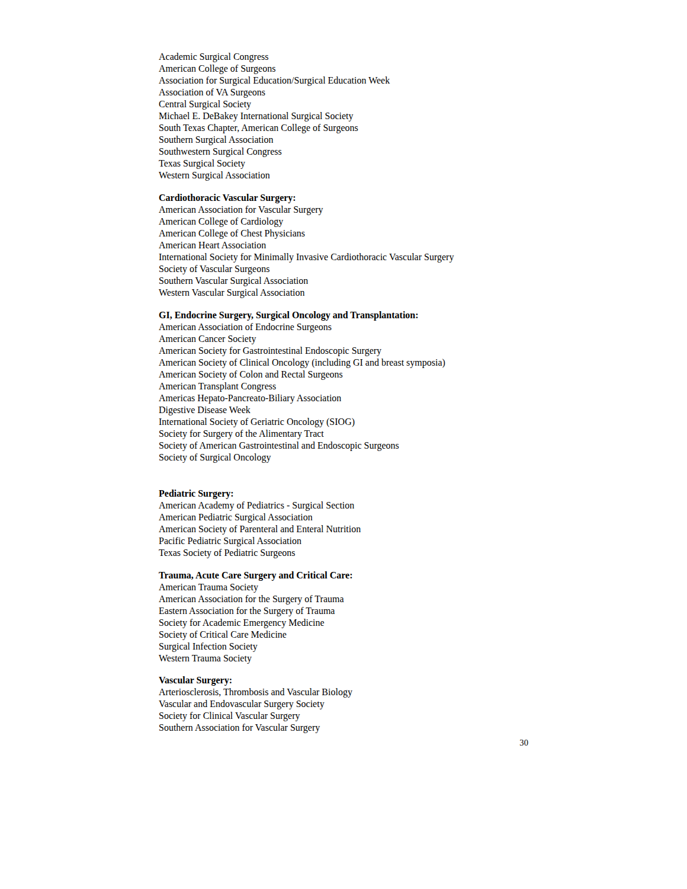Academic Surgical Congress
American College of Surgeons
Association for Surgical Education/Surgical Education Week
Association of VA Surgeons
Central Surgical Society
Michael E. DeBakey International Surgical Society
South Texas Chapter, American College of Surgeons
Southern Surgical Association
Southwestern Surgical Congress
Texas Surgical Society
Western Surgical Association
Cardiothoracic Vascular Surgery:
American Association for Vascular Surgery
American College of Cardiology
American College of Chest Physicians
American Heart Association
International Society for Minimally Invasive Cardiothoracic Vascular Surgery
Society of Vascular Surgeons
Southern Vascular Surgical Association
Western Vascular Surgical Association
GI, Endocrine Surgery, Surgical Oncology and Transplantation:
American Association of Endocrine Surgeons
American Cancer Society
American Society for Gastrointestinal Endoscopic Surgery
American Society of Clinical Oncology (including GI and breast symposia)
American Society of Colon and Rectal Surgeons
American Transplant Congress
Americas Hepato-Pancreato-Biliary Association
Digestive Disease Week
International Society of Geriatric Oncology (SIOG)
Society for Surgery of the Alimentary Tract
Society of American Gastrointestinal and Endoscopic Surgeons
Society of Surgical Oncology
Pediatric Surgery:
American Academy of Pediatrics - Surgical Section
American Pediatric Surgical Association
American Society of Parenteral and Enteral Nutrition
Pacific Pediatric Surgical Association
Texas Society of Pediatric Surgeons
Trauma, Acute Care Surgery and Critical Care:
American Trauma Society
American Association for the Surgery of Trauma
Eastern Association for the Surgery of Trauma
Society for Academic Emergency Medicine
Society of Critical Care Medicine
Surgical Infection Society
Western Trauma Society
Vascular Surgery:
Arteriosclerosis, Thrombosis and Vascular Biology
Vascular and Endovascular Surgery Society
Society for Clinical Vascular Surgery
Southern Association for Vascular Surgery
30